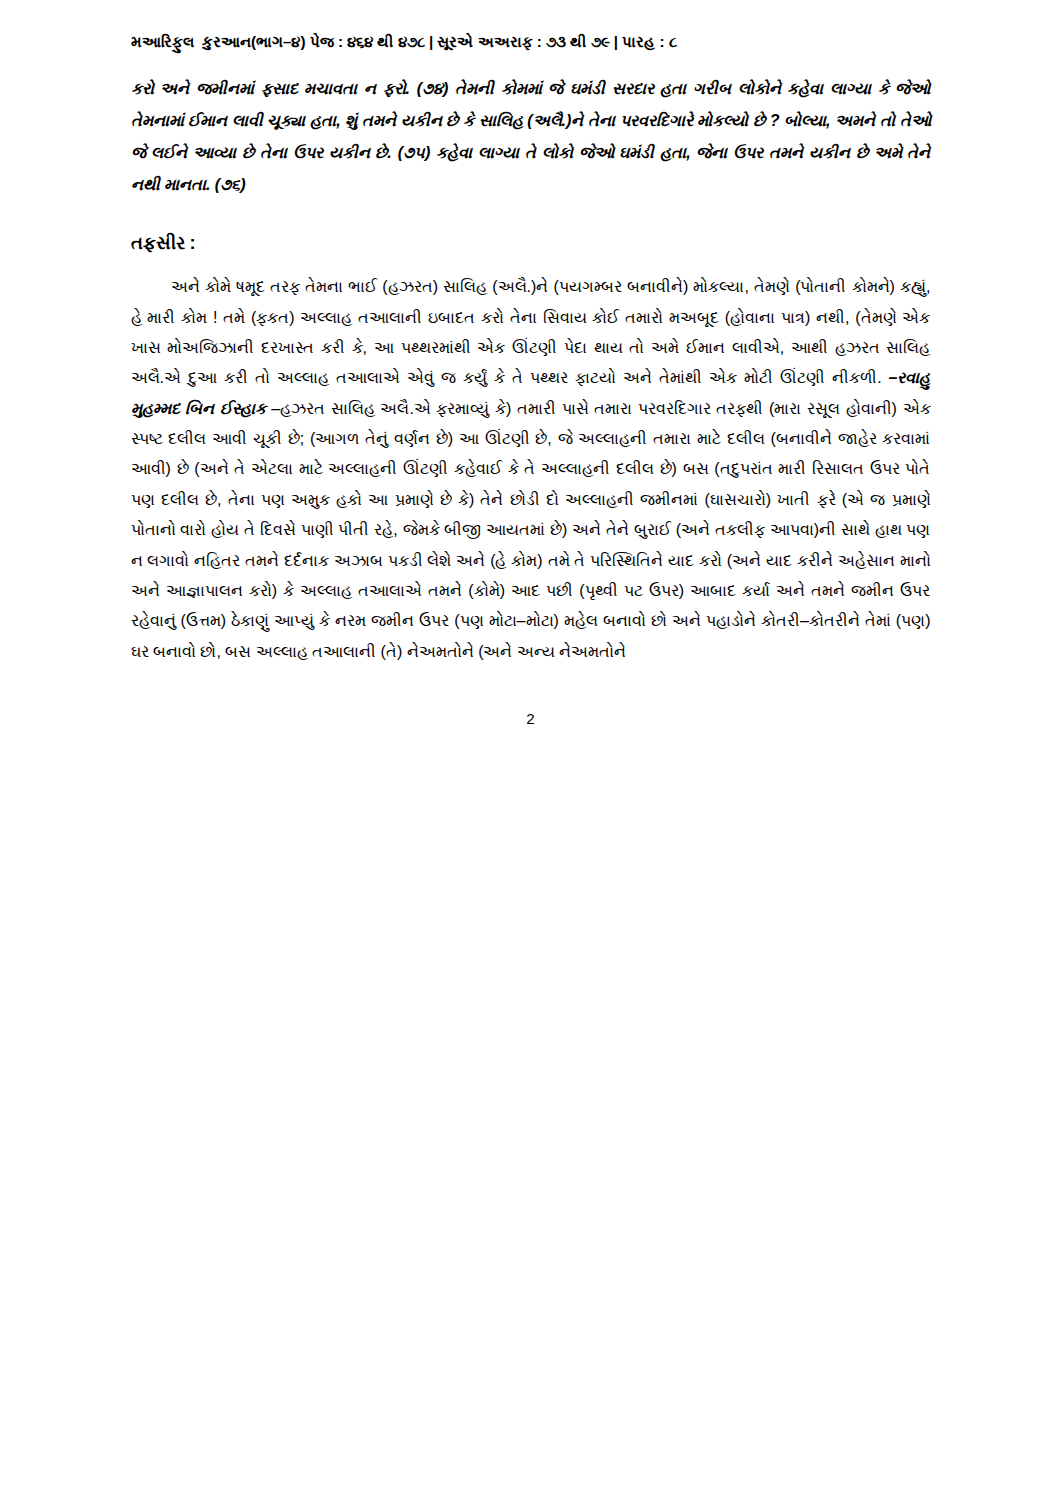મઆરિફુલ કુરઆન(ભાગ–૪) પેજ : ૪૬૪ થી ૪૭૮ | સૂરએ અઅરાફ : ૭૩ થી ૭૯ | પારહ : ૮
કરો અને જમીનમાં ફસાદ મચાવતા ન ફરો. (૭૪) તેમની કોમમાં જે ઘમંડી સરદાર હતા ગરીબ લોકોને કહેવા લાગ્યા કે જેઓ તેમનામાં ઈમાન લાવી ચૂક્યા હતા, શું તમને યકીન છે કે સાલિહ (અલૈ.)ને તેના પરવરદિગારે મોકલ્યો છે ? બોલ્યા, અમને તો તેઓ જે લઈને આવ્યા છે તેના ઉપર યકીન છે. (૭૫) કહેવા લાગ્યા તે લોકો જેઓ ઘમંડી હતા, જેના ઉપર તમને યકીન છે અમે તેને નથી માનતા. (૭૬)
તફસીર :
અને કોમે ષમૂદ તરફ તેમના ભાઈ (હઝરત) સાલિહ (અલૈ.)ને (પયગમ્બર બનાવીને) મોકલ્યા, તેમણે (પોતાની કોમને) કહ્યું, હે મારી કોમ ! તમે (ફકત) અલ્લાહ તઆલાની ઇબાદત કરો તેના સિવાય કોઈ તમારો મઅબૂદ (હોવાના પાત્ર) નથી, (તેમણે એક ખાસ મોઅજિઝાની દરખાસ્ત કરી કે, આ પથ્થરમાંથી એક ઊંટણી પેદા થાય તો અમે ઈમાન લાવીએ, આથી હઝરત સાલિહ અલૈ.એ દુઆ કરી તો અલ્લાહ તઆલાએ એવું જ કર્યું કે તે પથ્થર ફાટયો અને તેમાંથી એક મોટી ઊંટણી નીકળી. –રવાહુ મુહમ્મદ બિન ઈસ્હાક –હઝરત સાલિહ અલૈ.એ ફરમાવ્યું કે) તમારી પાસે તમારા પરવરદિગાર તરફથી (મારા રસૂલ હોવાની) એક સ્પષ્ટ દલીલ આવી ચૂકી છે; (આગળ તેનું વર્ણન છે) આ ઊંટણી છે, જે અલ્લાહની તમારા માટે દલીલ (બનાવીને જાહેર કરવામાં આવી) છે (અને તે એટલા માટે અલ્લાહની ઊંટણી કહેવાઈ કે તે અલ્લાહની દલીલ છે) બસ (તદુપરાંત મારી રિસાલત ઉપર પોતે પણ દલીલ છે, તેના પણ અમુક હકો આ પ્રમાણે છે કે) તેને છોડી દો અલ્લાહની જમીનમાં (ઘાસચારો) ખાતી ફરે (એ જ પ્રમાણે પોતાનો વારો હોય તે દિવસે પાણી પીતી રહે, જેમકે બીજી આયતમાં છે) અને તેને બુરાઈ (અને તકલીફ આપવા)ની સાથે હાથ પણ ન લગાવો નહિતર તમને દર્દનાક અઝાબ પકડી લેશે અને (હે કોમ) તમે તે પરિસ્થિતિને યાદ કરો (અને યાદ કરીને અહેસાન માનો અને આજ્ઞાપાલન કરો) કે અલ્લાહ તઆલાએ તમને (કોમે) આદ પછી (પૃથ્વી પટ ઉપર) આબાદ કર્યા અને તમને જમીન ઉપર રહેવાનું (ઉત્તમ) ઠેકાણું આપ્યું કે નરમ જમીન ઉપર (પણ મોટા–મોટા) મહેલ બનાવો છો અને પહાડોને કોતરી–કોતરીને તેમાં (પણ) ઘર બનાવો છો, બસ અલ્લાહ તઆલાની (તે) નેઅમતોને (અને અન્ય નેઅમતોને
2